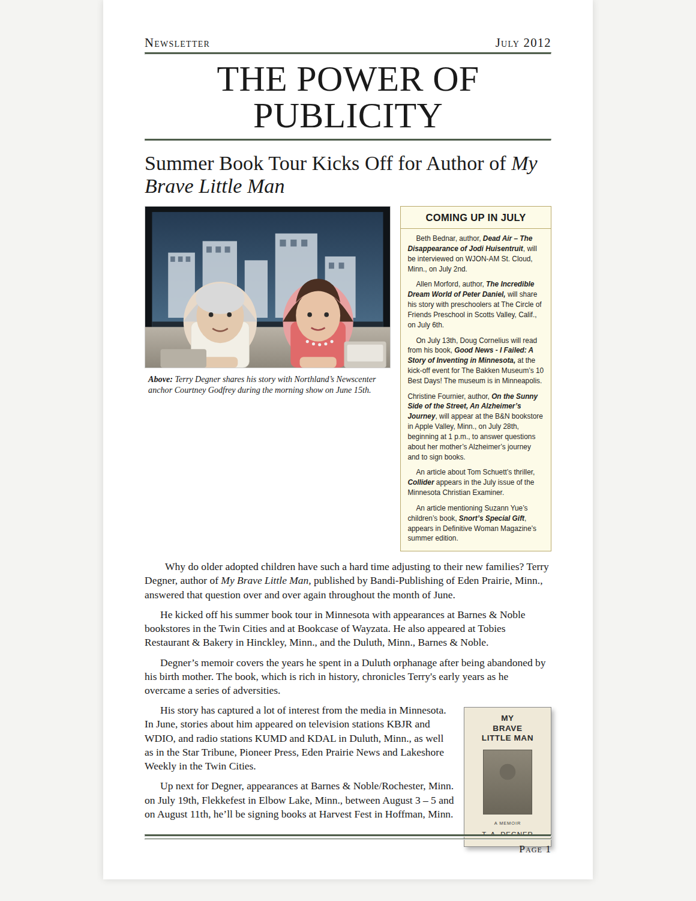Newsletter July 2012
THE POWER OF PUBLICITY
Summer Book Tour Kicks Off for Author of My Brave Little Man
Above: Terry Degner shares his story with Northland’s Newscenter anchor Courtney Godfrey during the morning show on June 15th.
COMING UP IN JULY
Beth Bednar, author, Dead Air – The Disappearance of Jodi Huisentruit, will be interviewed on WJON-AM St. Cloud, Minn., on July 2nd.
Allen Morford, author, The Incredible Dream World of Peter Daniel, will share his story with preschoolers at The Circle of Friends Preschool in Scotts Valley, Calif., on July 6th.
On July 13th, Doug Cornelius will read from his book, Good News - I Failed: A Story of Inventing in Minnesota, at the kick-off event for The Bakken Museum’s 10 Best Days! The museum is in Minneapolis.
Christine Fournier, author, On the Sunny Side of the Street, An Alzheimer’s Journey, will appear at the B&N bookstore in Apple Valley, Minn., on July 28th, beginning at 1 p.m., to answer questions about her mother’s Alzheimer’s journey and to sign books.
An article about Tom Schuett’s thriller, Collider appears in the July issue of the Minnesota Christian Examiner.
An article mentioning Suzann Yue’s children’s book, Snort’s Special Gift, appears in Definitive Woman Magazine’s summer edition.
Why do older adopted children have such a hard time adjusting to their new families? Terry Degner, author of My Brave Little Man, published by Bandi-Publishing of Eden Prairie, Minn., answered that question over and over again throughout the month of June.
He kicked off his summer book tour in Minnesota with appearances at Barnes & Noble bookstores in the Twin Cities and at Bookcase of Wayzata. He also appeared at Tobies Restaurant & Bakery in Hinckley, Minn., and the Duluth, Minn., Barnes & Noble.
Degner’s memoir covers the years he spent in a Duluth orphanage after being abandoned by his birth mother. The book, which is rich in history, chronicles Terry's early years as he overcame a series of adversities.
MY
BRAVE
LITTLE MAN
A MEMOIR
T. A. DEGNER
His story has captured a lot of interest from the media in Minnesota. In June, stories about him appeared on television stations KBJR and WDIO, and radio stations KUMD and KDAL in Duluth, Minn., as well as in the Star Tribune, Pioneer Press, Eden Prairie News and Lakeshore Weekly in the Twin Cities.
Up next for Degner, appearances at Barnes & Noble/Rochester, Minn. on July 19th, Flekkefest in Elbow Lake, Minn., between August 3 – 5 and on August 11th, he’ll be signing books at Harvest Fest in Hoffman, Minn.
Page 1